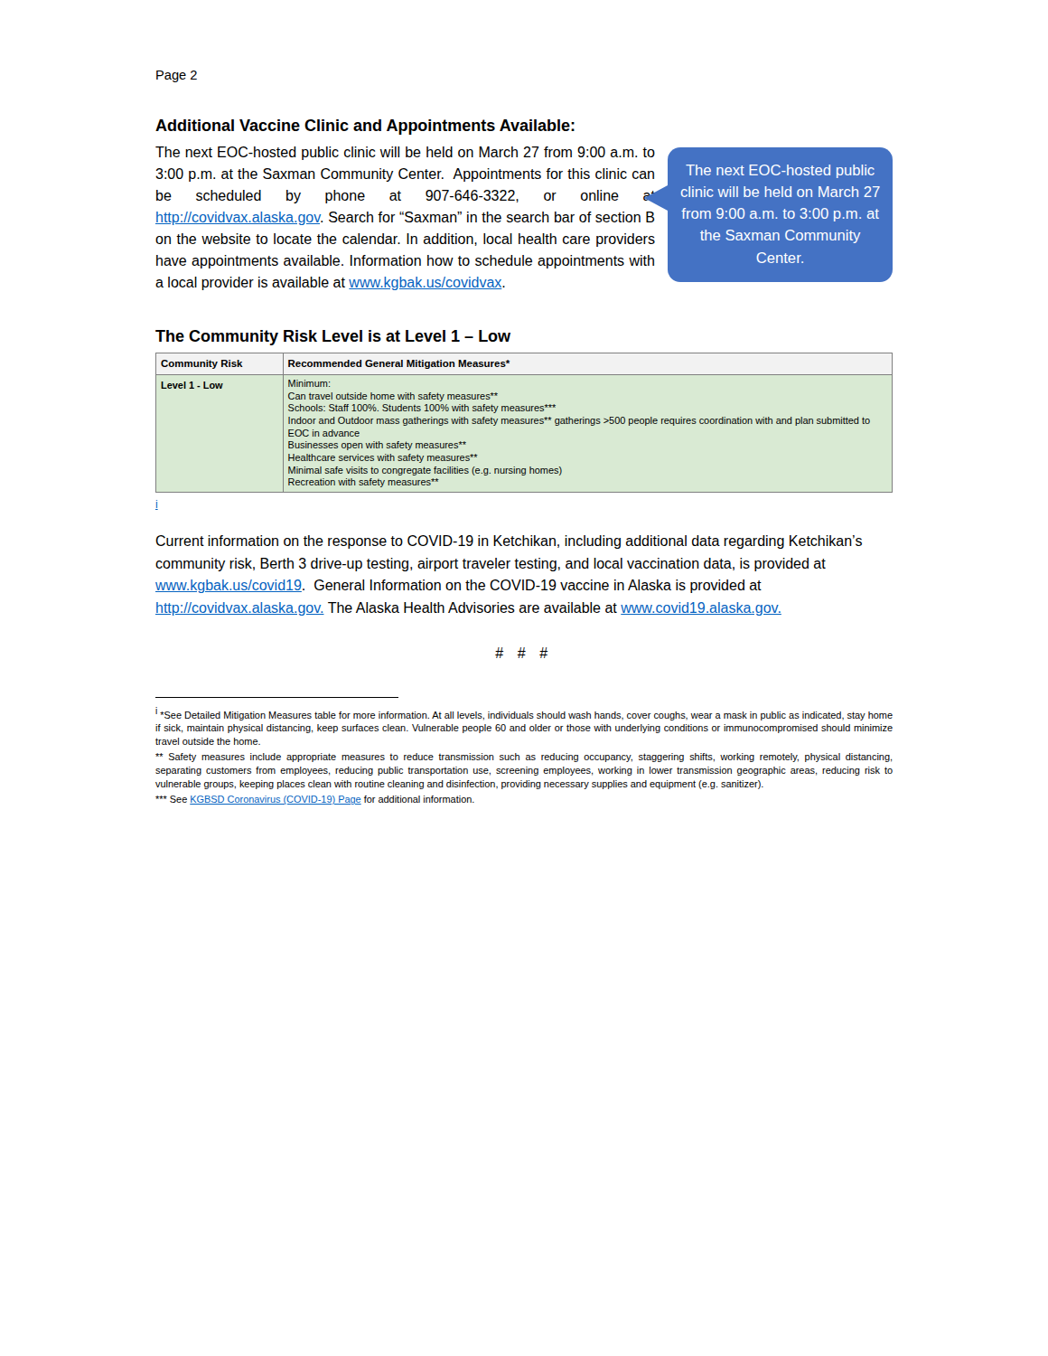Page 2
Additional Vaccine Clinic and Appointments Available:
The next EOC-hosted public clinic will be held on March 27 from 9:00 a.m. to 3:00 p.m. at the Saxman Community Center.
The next EOC-hosted public clinic will be held on March 27 from 9:00 a.m. to 3:00 p.m. at the Saxman Community Center. Appointments for this clinic can be scheduled by phone at 907-646-3322, or online at http://covidvax.alaska.gov. Search for “Saxman” in the search bar of section B on the website to locate the calendar. In addition, local health care providers have appointments available. Information how to schedule appointments with a local provider is available at www.kgbak.us/covidvax.
The Community Risk Level is at Level 1 – Low
| Community Risk | Recommended General Mitigation Measures* |
| --- | --- |
| Level 1 - Low | Minimum: Can travel outside home with safety measures** Schools: Staff 100%. Students 100% with safety measures*** Indoor and Outdoor mass gatherings with safety measures** gatherings >500 people requires coordination with and plan submitted to EOC in advance Businesses open with safety measures** Healthcare services with safety measures** Minimal safe visits to congregate facilities (e.g. nursing homes) Recreation with safety measures** |
i
Current information on the response to COVID-19 in Ketchikan, including additional data regarding Ketchikan’s community risk, Berth 3 drive-up testing, airport traveler testing, and local vaccination data, is provided at www.kgbak.us/covid19. General Information on the COVID-19 vaccine in Alaska is provided at http://covidvax.alaska.gov. The Alaska Health Advisories are available at www.covid19.alaska.gov.
# # #
i *See Detailed Mitigation Measures table for more information. At all levels, individuals should wash hands, cover coughs, wear a mask in public as indicated, stay home if sick, maintain physical distancing, keep surfaces clean. Vulnerable people 60 and older or those with underlying conditions or immunocompromised should minimize travel outside the home.
** Safety measures include appropriate measures to reduce transmission such as reducing occupancy, staggering shifts, working remotely, physical distancing, separating customers from employees, reducing public transportation use, screening employees, working in lower transmission geographic areas, reducing risk to vulnerable groups, keeping places clean with routine cleaning and disinfection, providing necessary supplies and equipment (e.g. sanitizer).
*** See KGBSD Coronavirus (COVID-19) Page for additional information.